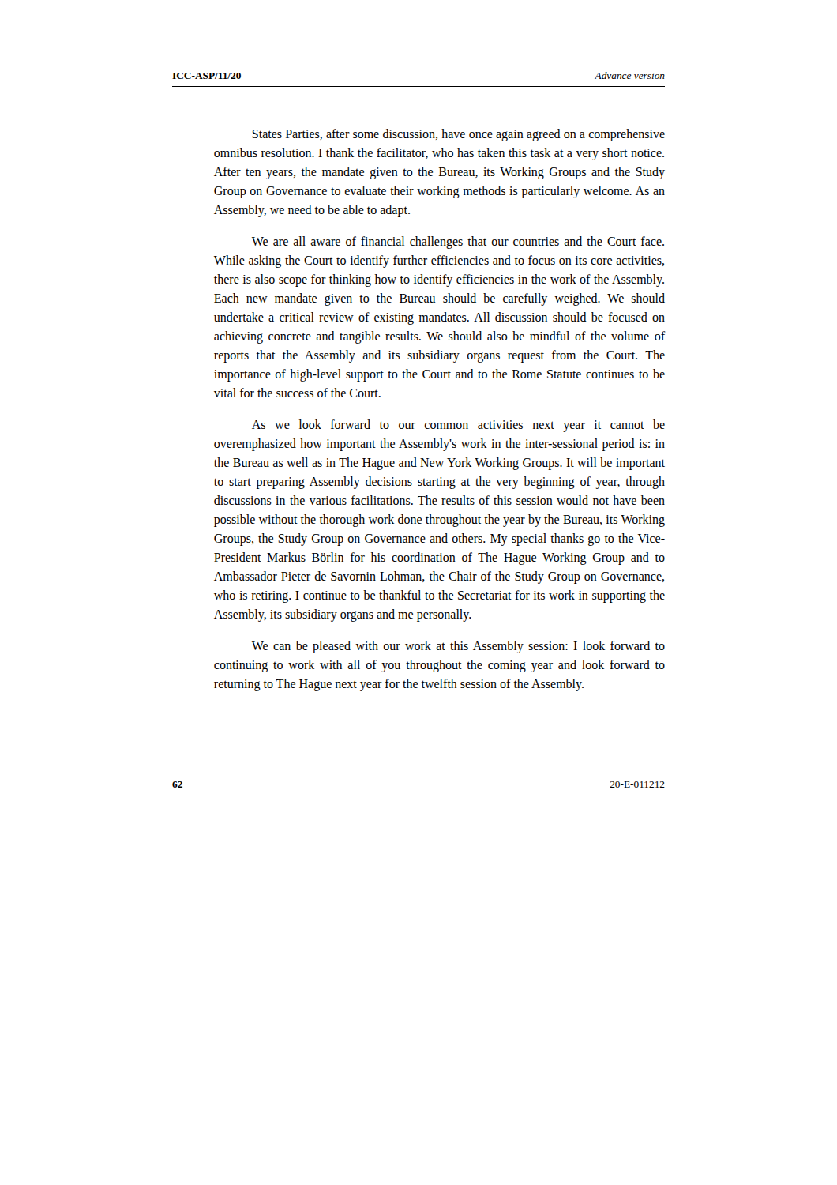ICC-ASP/11/20 Advance version
States Parties, after some discussion, have once again agreed on a comprehensive omnibus resolution. I thank the facilitator, who has taken this task at a very short notice. After ten years, the mandate given to the Bureau, its Working Groups and the Study Group on Governance to evaluate their working methods is particularly welcome. As an Assembly, we need to be able to adapt.
We are all aware of financial challenges that our countries and the Court face. While asking the Court to identify further efficiencies and to focus on its core activities, there is also scope for thinking how to identify efficiencies in the work of the Assembly. Each new mandate given to the Bureau should be carefully weighed. We should undertake a critical review of existing mandates. All discussion should be focused on achieving concrete and tangible results. We should also be mindful of the volume of reports that the Assembly and its subsidiary organs request from the Court. The importance of high-level support to the Court and to the Rome Statute continues to be vital for the success of the Court.
As we look forward to our common activities next year it cannot be overemphasized how important the Assembly's work in the inter-sessional period is: in the Bureau as well as in The Hague and New York Working Groups. It will be important to start preparing Assembly decisions starting at the very beginning of year, through discussions in the various facilitations. The results of this session would not have been possible without the thorough work done throughout the year by the Bureau, its Working Groups, the Study Group on Governance and others. My special thanks go to the Vice-President Markus Börlin for his coordination of The Hague Working Group and to Ambassador Pieter de Savornin Lohman, the Chair of the Study Group on Governance, who is retiring. I continue to be thankful to the Secretariat for its work in supporting the Assembly, its subsidiary organs and me personally.
We can be pleased with our work at this Assembly session: I look forward to continuing to work with all of you throughout the coming year and look forward to returning to The Hague next year for the twelfth session of the Assembly.
62 20-E-011212